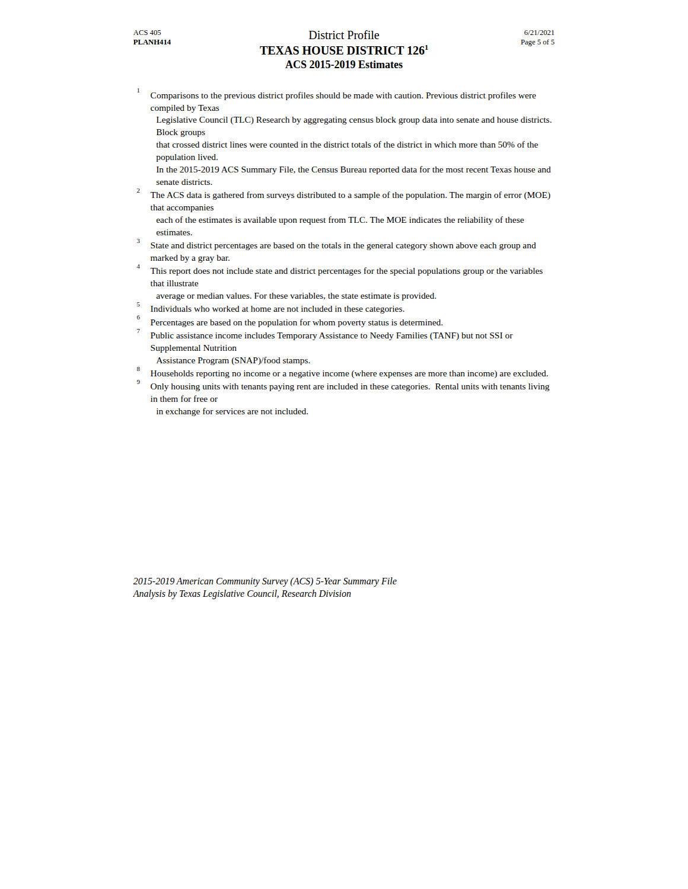ACS 405
PLANH414
6/21/2021
Page 5 of 5
District Profile
TEXAS HOUSE DISTRICT 1261
ACS 2015-2019 Estimates
1
Comparisons to the previous district profiles should be made with caution. Previous district profiles were compiled by Texas
Legislative Council (TLC) Research by aggregating census block group data into senate and house districts. Block groups
that crossed district lines were counted in the district totals of the district in which more than 50% of the population lived.
In the 2015-2019 ACS Summary File, the Census Bureau reported data for the most recent Texas house and senate districts.
2
The ACS data is gathered from surveys distributed to a sample of the population. The margin of error (MOE) that accompanies
each of the estimates is available upon request from TLC. The MOE indicates the reliability of these estimates.
3
State and district percentages are based on the totals in the general category shown above each group and marked by a gray bar.
4
This report does not include state and district percentages for the special populations group or the variables that illustrate
average or median values. For these variables, the state estimate is provided.
5
Individuals who worked at home are not included in these categories.
6
Percentages are based on the population for whom poverty status is determined.
7
Public assistance income includes Temporary Assistance to Needy Families (TANF) but not SSI or Supplemental Nutrition
Assistance Program (SNAP)/food stamps.
8
Households reporting no income or a negative income (where expenses are more than income) are excluded.
9
Only housing units with tenants paying rent are included in these categories. Rental units with tenants living in them for free or
in exchange for services are not included.
2015-2019 American Community Survey (ACS) 5-Year Summary File
Analysis by Texas Legislative Council, Research Division